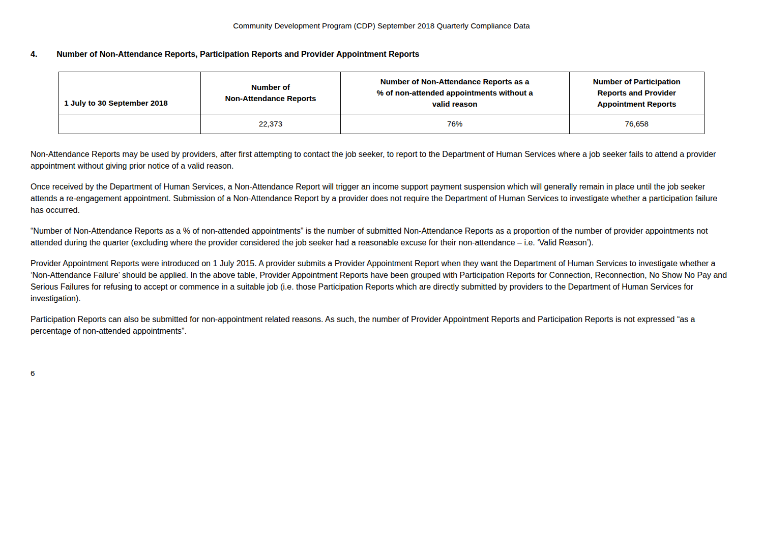Community Development Program (CDP) September 2018 Quarterly Compliance Data
4. Number of Non-Attendance Reports, Participation Reports and Provider Appointment Reports
| 1 July to 30 September 2018 | Number of Non-Attendance Reports | Number of Non-Attendance Reports as a % of non-attended appointments without a valid reason | Number of Participation Reports and Provider Appointment Reports |
| --- | --- | --- | --- |
| | 22,373 | 76% | 76,658 |
Non-Attendance Reports may be used by providers, after first attempting to contact the job seeker, to report to the Department of Human Services where a job seeker fails to attend a provider appointment without giving prior notice of a valid reason.
Once received by the Department of Human Services, a Non-Attendance Report will trigger an income support payment suspension which will generally remain in place until the job seeker attends a re-engagement appointment. Submission of a Non-Attendance Report by a provider does not require the Department of Human Services to investigate whether a participation failure has occurred.
“Number of Non-Attendance Reports as a % of non-attended appointments” is the number of submitted Non-Attendance Reports as a proportion of the number of provider appointments not attended during the quarter (excluding where the provider considered the job seeker had a reasonable excuse for their non-attendance – i.e. ‘Valid Reason’).
Provider Appointment Reports were introduced on 1 July 2015. A provider submits a Provider Appointment Report when they want the Department of Human Services to investigate whether a ‘Non-Attendance Failure’ should be applied. In the above table, Provider Appointment Reports have been grouped with Participation Reports for Connection, Reconnection, No Show No Pay and Serious Failures for refusing to accept or commence in a suitable job (i.e. those Participation Reports which are directly submitted by providers to the Department of Human Services for investigation).
Participation Reports can also be submitted for non-appointment related reasons. As such, the number of Provider Appointment Reports and Participation Reports is not expressed “as a percentage of non-attended appointments”.
6